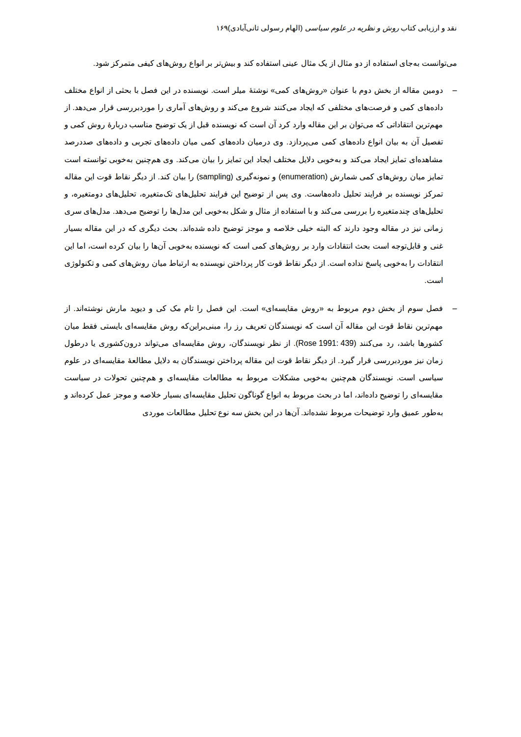نقد و ارزیابی کتاب روش و نظریه در علوم سیاسی (الهام رسولی ثانی‌آبادی)۱۶۹
می‌توانست به‌جای استفاده از دو مثال از یک مثال عینی استفاده کند و بیش‌تر بر انواع روش‌های کیفی متمرکز شود.
دومین مقاله از بخش دوم با عنوان «روش‌های کمی» نوشتهٔ میلر است. نویسنده در این فصل با بحثی از انواع مختلف داده‌های کمی و فرصت‌های مختلفی که ایجاد می‌کنند شروع می‌کند و روش‌های آماری را موردبررسی قرار می‌دهد. از مهم‌ترین انتقاداتی که می‌توان بر این مقاله وارد کرد آن است که نویسنده قبل از یک توضیح مناسب دربارهٔ روش کمی و تفصیل آن به بیان انواع داده‌های کمی می‌پردازد. وی درمیان داده‌های کمی میان داده‌های تجربی و داده‌های صددرصد مشاهده‌ای تمایز ایجاد می‌کند و به‌خوبی دلایل مختلف ایجاد این تمایز را بیان می‌کند. وی هم‌چنین به‌خوبی توانسته است تمایز میان روش‌های کمی شمارش (enumeration) و نمونه‌گیری (sampling) را بیان کند. از دیگر نقاط قوت این مقاله تمرکز نویسنده بر فرایند تحلیل داده‌هاست. وی پس از توضیح این فرایند تحلیل‌های تک‌متغیره، تحلیل‌های دومتغیره، و تحلیل‌های چندمتغیره را بررسی می‌کند و با استفاده از مثال و شکل به‌خوبی این مدل‌ها را توضیح می‌دهد. مدل‌های سری زمانی نیز در مقاله وجود دارند که البته خیلی خلاصه و موجز توضیح داده شده‌اند. بحث دیگری که در این مقاله بسیار غنی و قابل‌توجه است بحث انتقادات وارد بر روش‌های کمی است که نویسنده به‌خوبی آن‌ها را بیان کرده است، اما این انتقادات را به‌خوبی پاسخ نداده است. از دیگر نقاط قوت کار پرداختن نویسنده به ارتباط میان روش‌های کمی و تکنولوژی است.
فصل سوم از بخش دوم مربوط به «روش مقایسه‌ای» است. این فصل را تام مک کی و دیوید مارش نوشته‌اند. از مهم‌ترین نقاط قوت این مقاله آن است که نویسندگان تعریف رز را، مبنی‌براین‌که روش مقایسه‌ای بایستی فقط میان کشورها باشد، رد می‌کنند (Rose 1991: 439). از نظر نویسندگان، روش مقایسه‌ای می‌تواند درون‌کشوری یا درطول زمان نیز موردبررسی قرار گیرد. از دیگر نقاط قوت این مقاله پرداختن نویسندگان به دلایل مطالعهٔ مقایسه‌ای در علوم سیاسی است. نویسندگان هم‌چنین به‌خوبی مشکلات مربوط به مطالعات مقایسه‌ای و هم‌چنین تحولات در سیاست مقایسه‌ای را توضیح داده‌اند، اما در بحث مربوط به انواع گوناگون تحلیل مقایسه‌ای بسیار خلاصه و موجز عمل کرده‌اند و به‌طور عمیق وارد توضیحات مربوط نشده‌اند. آن‌ها در این بخش سه نوع تحلیل مطالعات موردی